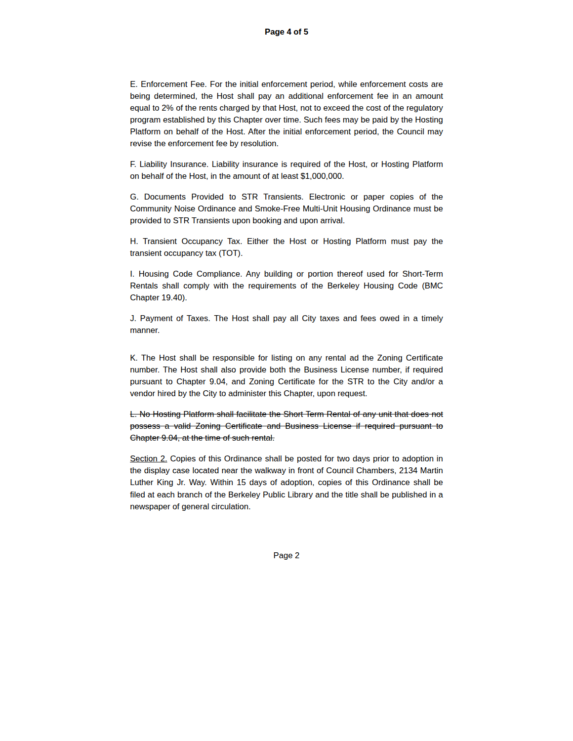Page 4 of 5
E. Enforcement Fee. For the initial enforcement period, while enforcement costs are being determined, the Host shall pay an additional enforcement fee in an amount equal to 2% of the rents charged by that Host, not to exceed the cost of the regulatory program established by this Chapter over time. Such fees may be paid by the Hosting Platform on behalf of the Host. After the initial enforcement period, the Council may revise the enforcement fee by resolution.
F. Liability Insurance. Liability insurance is required of the Host, or Hosting Platform on behalf of the Host, in the amount of at least $1,000,000.
G. Documents Provided to STR Transients. Electronic or paper copies of the Community Noise Ordinance and Smoke-Free Multi-Unit Housing Ordinance must be provided to STR Transients upon booking and upon arrival.
H. Transient Occupancy Tax. Either the Host or Hosting Platform must pay the transient occupancy tax (TOT).
I. Housing Code Compliance. Any building or portion thereof used for Short-Term Rentals shall comply with the requirements of the Berkeley Housing Code (BMC Chapter 19.40).
J. Payment of Taxes. The Host shall pay all City taxes and fees owed in a timely manner.
K. The Host shall be responsible for listing on any rental ad the Zoning Certificate number. The Host shall also provide both the Business License number, if required pursuant to Chapter 9.04, and Zoning Certificate for the STR to the City and/or a vendor hired by the City to administer this Chapter, upon request.
L. No Hosting Platform shall facilitate the Short Term Rental of any unit that does not possess a valid Zoning Certificate and Business License if required pursuant to Chapter 9.04, at the time of such rental.
Section 2. Copies of this Ordinance shall be posted for two days prior to adoption in the display case located near the walkway in front of Council Chambers, 2134 Martin Luther King Jr. Way. Within 15 days of adoption, copies of this Ordinance shall be filed at each branch of the Berkeley Public Library and the title shall be published in a newspaper of general circulation.
Page 2